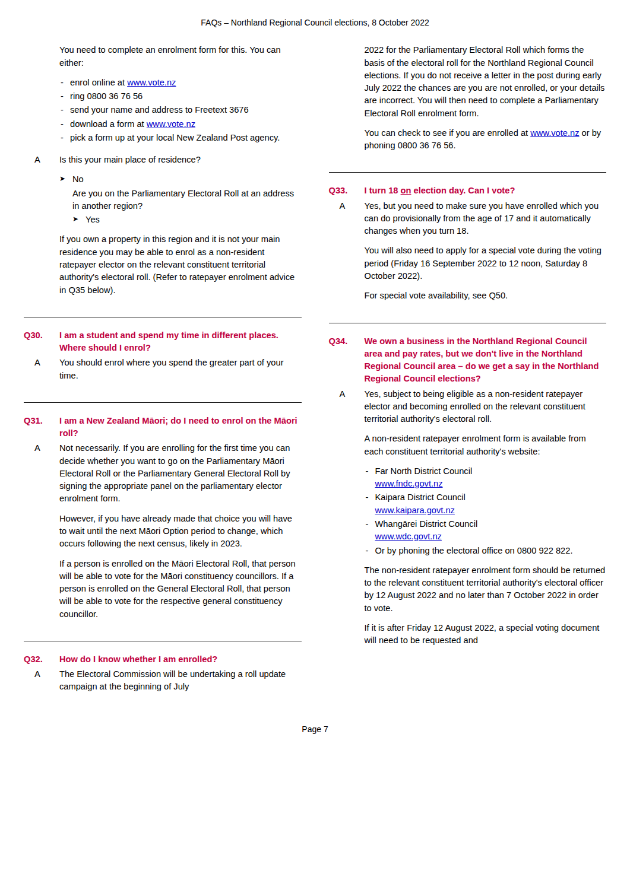FAQs – Northland Regional Council elections, 8 October 2022
You need to complete an enrolment form for this. You can either:
enrol online at www.vote.nz
ring 0800 36 76 56
send your name and address to Freetext 3676
download a form at www.vote.nz
pick a form up at your local New Zealand Post agency.
A
Is this your main place of residence?
No
Are you on the Parliamentary Electoral Roll at an address in another region?
Yes
If you own a property in this region and it is not your main residence you may be able to enrol as a non-resident ratepayer elector on the relevant constituent territorial authority's electoral roll. (Refer to ratepayer enrolment advice in Q35 below).
Q30.
I am a student and spend my time in different places. Where should I enrol?
A
You should enrol where you spend the greater part of your time.
Q31.
I am a New Zealand Māori; do I need to enrol on the Māori roll?
A
Not necessarily. If you are enrolling for the first time you can decide whether you want to go on the Parliamentary Māori Electoral Roll or the Parliamentary General Electoral Roll by signing the appropriate panel on the parliamentary elector enrolment form.
However, if you have already made that choice you will have to wait until the next Māori Option period to change, which occurs following the next census, likely in 2023.
If a person is enrolled on the Māori Electoral Roll, that person will be able to vote for the Māori constituency councillors. If a person is enrolled on the General Electoral Roll, that person will be able to vote for the respective general constituency councillor.
Q32.
How do I know whether I am enrolled?
A
The Electoral Commission will be undertaking a roll update campaign at the beginning of July
2022 for the Parliamentary Electoral Roll which forms the basis of the electoral roll for the Northland Regional Council elections. If you do not receive a letter in the post during early July 2022 the chances are you are not enrolled, or your details are incorrect. You will then need to complete a Parliamentary Electoral Roll enrolment form.
You can check to see if you are enrolled at www.vote.nz or by phoning 0800 36 76 56.
Q33.
I turn 18 on election day. Can I vote?
A
Yes, but you need to make sure you have enrolled which you can do provisionally from the age of 17 and it automatically changes when you turn 18.
You will also need to apply for a special vote during the voting period (Friday 16 September 2022 to 12 noon, Saturday 8 October 2022).
For special vote availability, see Q50.
Q34.
We own a business in the Northland Regional Council area and pay rates, but we don't live in the Northland Regional Council area – do we get a say in the Northland Regional Council elections?
A
Yes, subject to being eligible as a non-resident ratepayer elector and becoming enrolled on the relevant constituent territorial authority's electoral roll.
A non-resident ratepayer enrolment form is available from each constituent territorial authority's website:
Far North District Council
www.fndc.govt.nz
Kaipara District Council
www.kaipara.govt.nz
Whangārei District Council
www.wdc.govt.nz
Or by phoning the electoral office on 0800 922 822.
The non-resident ratepayer enrolment form should be returned to the relevant constituent territorial authority's electoral officer by 12 August 2022 and no later than 7 October 2022 in order to vote.
If it is after Friday 12 August 2022, a special voting document will need to be requested and
Page 7